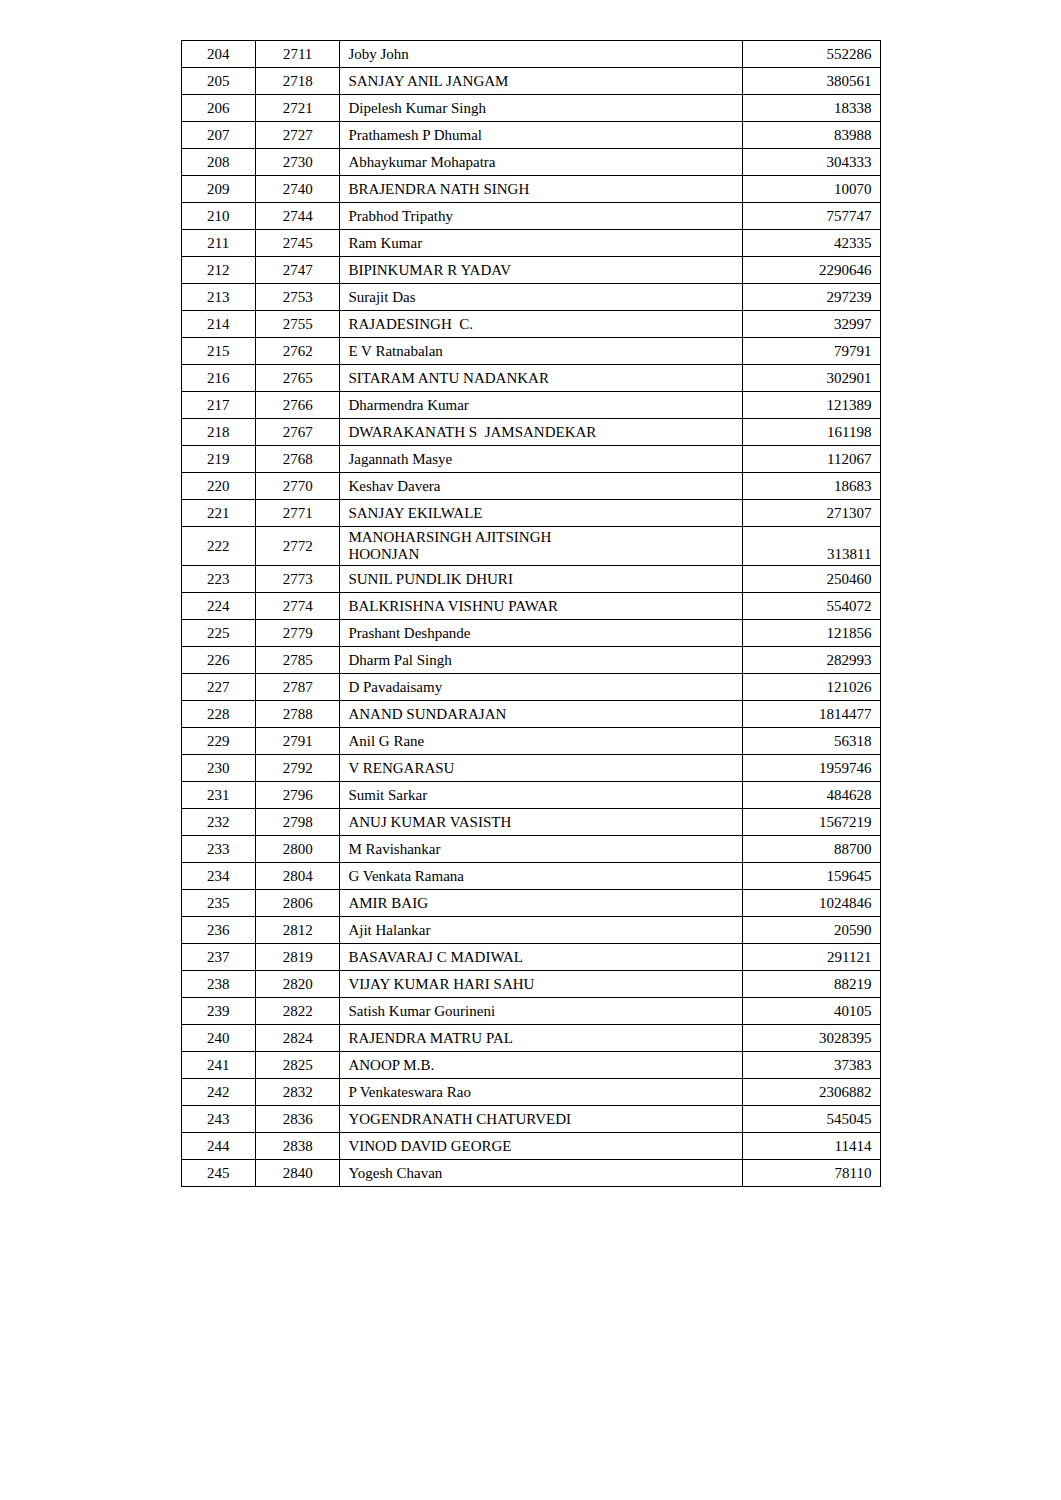| 204 | 2711 | Joby John | 552286 |
| 205 | 2718 | SANJAY ANIL JANGAM | 380561 |
| 206 | 2721 | Dipelesh Kumar Singh | 18338 |
| 207 | 2727 | Prathamesh P Dhumal | 83988 |
| 208 | 2730 | Abhaykumar Mohapatra | 304333 |
| 209 | 2740 | BRAJENDRA NATH SINGH | 10070 |
| 210 | 2744 | Prabhod Tripathy | 757747 |
| 211 | 2745 | Ram Kumar | 42335 |
| 212 | 2747 | BIPINKUMAR R YADAV | 2290646 |
| 213 | 2753 | Surajit Das | 297239 |
| 214 | 2755 | RAJADESINGH C. | 32997 |
| 215 | 2762 | E V Ratnabalan | 79791 |
| 216 | 2765 | SITARAM ANTU NADANKAR | 302901 |
| 217 | 2766 | Dharmendra Kumar | 121389 |
| 218 | 2767 | DWARAKANATH S JAMSANDEKAR | 161198 |
| 219 | 2768 | Jagannath Masye | 112067 |
| 220 | 2770 | Keshav Davera | 18683 |
| 221 | 2771 | SANJAY EKILWALE | 271307 |
| 222 | 2772 | MANOHARSINGH AJITSINGH HOONJAN | 313811 |
| 223 | 2773 | SUNIL PUNDLIK DHURI | 250460 |
| 224 | 2774 | BALKRISHNA VISHNU PAWAR | 554072 |
| 225 | 2779 | Prashant Deshpande | 121856 |
| 226 | 2785 | Dharm Pal Singh | 282993 |
| 227 | 2787 | D Pavadaisamy | 121026 |
| 228 | 2788 | ANAND SUNDARAJAN | 1814477 |
| 229 | 2791 | Anil G Rane | 56318 |
| 230 | 2792 | V RENGARASU | 1959746 |
| 231 | 2796 | Sumit Sarkar | 484628 |
| 232 | 2798 | ANUJ KUMAR VASISTH | 1567219 |
| 233 | 2800 | M Ravishankar | 88700 |
| 234 | 2804 | G Venkata Ramana | 159645 |
| 235 | 2806 | AMIR BAIG | 1024846 |
| 236 | 2812 | Ajit Halankar | 20590 |
| 237 | 2819 | BASAVARAJ C MADIWAL | 291121 |
| 238 | 2820 | VIJAY KUMAR HARI SAHU | 88219 |
| 239 | 2822 | Satish Kumar Gourineni | 40105 |
| 240 | 2824 | RAJENDRA MATRU PAL | 3028395 |
| 241 | 2825 | ANOOP M.B. | 37383 |
| 242 | 2832 | P Venkateswara Rao | 2306882 |
| 243 | 2836 | YOGENDRANATH CHATURVEDI | 545045 |
| 244 | 2838 | VINOD DAVID GEORGE | 11414 |
| 245 | 2840 | Yogesh Chavan | 78110 |